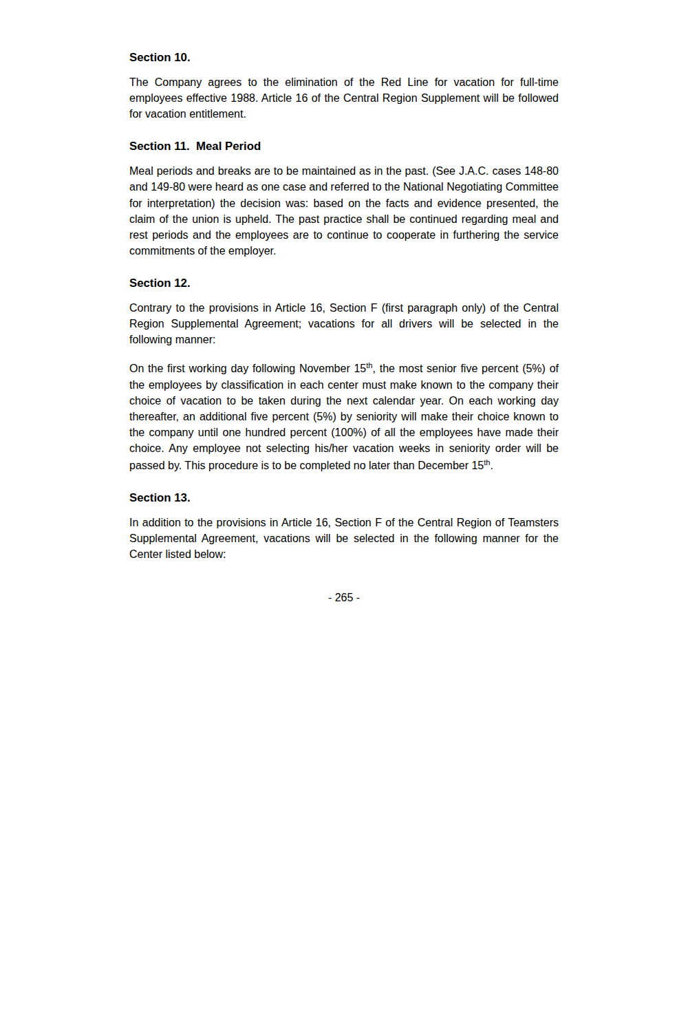Section 10.
The Company agrees to the elimination of the Red Line for vacation for full-time employees effective 1988. Article 16 of the Central Region Supplement will be followed for vacation entitlement.
Section 11. Meal Period
Meal periods and breaks are to be maintained as in the past. (See J.A.C. cases 148-80 and 149-80 were heard as one case and referred to the National Negotiating Committee for interpretation) the decision was: based on the facts and evidence presented, the claim of the union is upheld. The past practice shall be continued regarding meal and rest periods and the employees are to continue to cooperate in furthering the service commitments of the employer.
Section 12.
Contrary to the provisions in Article 16, Section F (first paragraph only) of the Central Region Supplemental Agreement; vacations for all drivers will be selected in the following manner:
On the first working day following November 15th, the most senior five percent (5%) of the employees by classification in each center must make known to the company their choice of vacation to be taken during the next calendar year. On each working day thereafter, an additional five percent (5%) by seniority will make their choice known to the company until one hundred percent (100%) of all the employees have made their choice. Any employee not selecting his/her vacation weeks in seniority order will be passed by. This procedure is to be completed no later than December 15th.
Section 13.
In addition to the provisions in Article 16, Section F of the Central Region of Teamsters Supplemental Agreement, vacations will be selected in the following manner for the Center listed below:
- 265 -